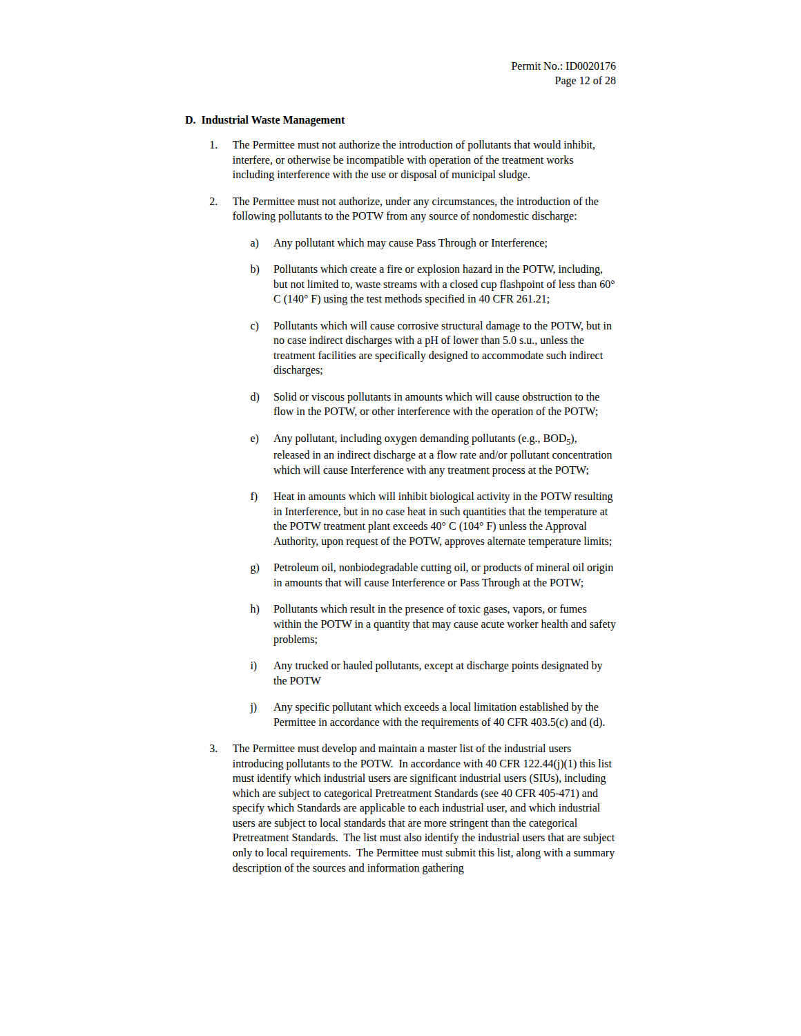Permit No.: ID0020176
Page 12 of 28
D. Industrial Waste Management
1. The Permittee must not authorize the introduction of pollutants that would inhibit, interfere, or otherwise be incompatible with operation of the treatment works including interference with the use or disposal of municipal sludge.
2. The Permittee must not authorize, under any circumstances, the introduction of the following pollutants to the POTW from any source of nondomestic discharge:
a) Any pollutant which may cause Pass Through or Interference;
b) Pollutants which create a fire or explosion hazard in the POTW, including, but not limited to, waste streams with a closed cup flashpoint of less than 60° C (140° F) using the test methods specified in 40 CFR 261.21;
c) Pollutants which will cause corrosive structural damage to the POTW, but in no case indirect discharges with a pH of lower than 5.0 s.u., unless the treatment facilities are specifically designed to accommodate such indirect discharges;
d) Solid or viscous pollutants in amounts which will cause obstruction to the flow in the POTW, or other interference with the operation of the POTW;
e) Any pollutant, including oxygen demanding pollutants (e.g., BOD5), released in an indirect discharge at a flow rate and/or pollutant concentration which will cause Interference with any treatment process at the POTW;
f) Heat in amounts which will inhibit biological activity in the POTW resulting in Interference, but in no case heat in such quantities that the temperature at the POTW treatment plant exceeds 40° C (104° F) unless the Approval Authority, upon request of the POTW, approves alternate temperature limits;
g) Petroleum oil, nonbiodegradable cutting oil, or products of mineral oil origin in amounts that will cause Interference or Pass Through at the POTW;
h) Pollutants which result in the presence of toxic gases, vapors, or fumes within the POTW in a quantity that may cause acute worker health and safety problems;
i) Any trucked or hauled pollutants, except at discharge points designated by the POTW
j) Any specific pollutant which exceeds a local limitation established by the Permittee in accordance with the requirements of 40 CFR 403.5(c) and (d).
3. The Permittee must develop and maintain a master list of the industrial users introducing pollutants to the POTW. In accordance with 40 CFR 122.44(j)(1) this list must identify which industrial users are significant industrial users (SIUs), including which are subject to categorical Pretreatment Standards (see 40 CFR 405-471) and specify which Standards are applicable to each industrial user, and which industrial users are subject to local standards that are more stringent than the categorical Pretreatment Standards. The list must also identify the industrial users that are subject only to local requirements. The Permittee must submit this list, along with a summary description of the sources and information gathering